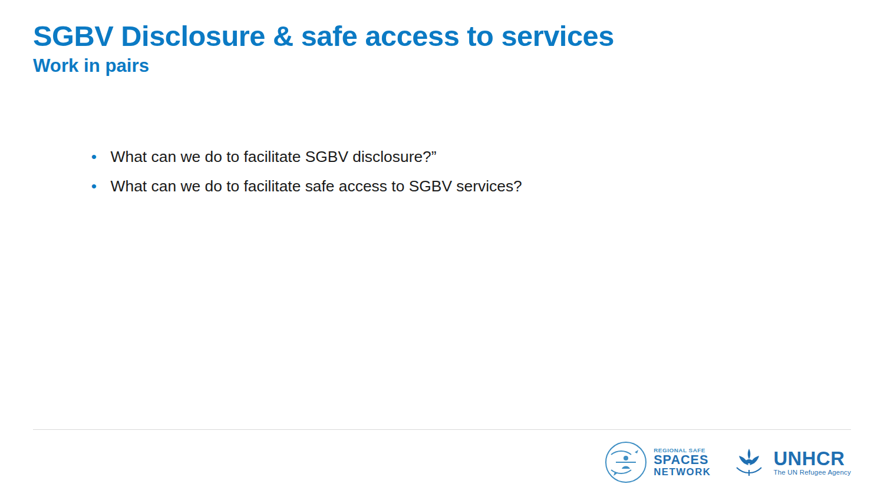SGBV Disclosure & safe access to services
Work in pairs
What can we do to facilitate SGBV disclosure?”
What can we do to facilitate safe access to SGBV services?
REGIONAL SAFE SPACES NETWORK
UNHCR The UN Refugee Agency